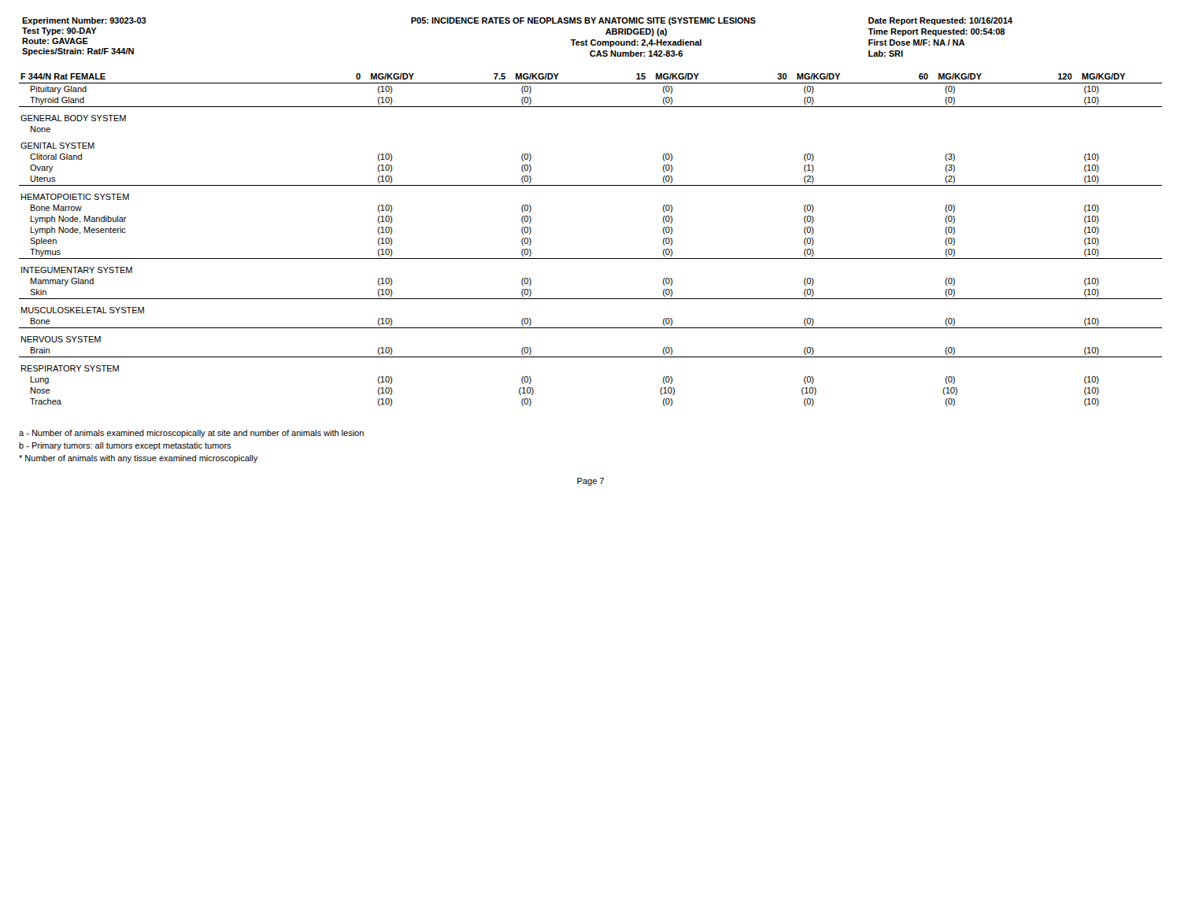| / Experiment Number: 93023-03 / / Test Type: 90-DAY / / Route: GAVAGE / / Species/Strain: Rat/F 344/N / | / P05: INCIDENCE RATES OF NEOPLASMS BY ANATOMIC SITE (SYSTEMIC LESIONS / / ABRIDGED) (a) / / Test Compound: 2,4-Hexadienal / / CAS Number: 142-83-6 / | / Date Report Requested: 10/16/2014 / / Time Report Requested: 00:54:08 / / First Dose M/F: NA / NA / / Lab: SRI / |
| F 344/N Rat FEMALE | 0 MG/KG/DY | 7.5 MG/KG/DY | 15 MG/KG/DY | 30 MG/KG/DY | 60 MG/KG/DY | 120 MG/KG/DY |
| Pituitary Gland | (10) | (0) | (0) | (0) | (0) | (10) |
| Thyroid Gland | (10) | (0) | (0) | (0) | (0) | (10) |
| GENERAL BODY SYSTEM |
| None | | | | | | |
| GENITAL SYSTEM |
| Clitoral Gland | (10) | (0) | (0) | (0) | (3) | (10) |
| Ovary | (10) | (0) | (0) | (1) | (3) | (10) |
| Uterus | (10) | (0) | (0) | (2) | (2) | (10) |
| HEMATOPOIETIC SYSTEM |
| Bone Marrow | (10) | (0) | (0) | (0) | (0) | (10) |
| Lymph Node, Mandibular | (10) | (0) | (0) | (0) | (0) | (10) |
| Lymph Node, Mesenteric | (10) | (0) | (0) | (0) | (0) | (10) |
| Spleen | (10) | (0) | (0) | (0) | (0) | (10) |
| Thymus | (10) | (0) | (0) | (0) | (0) | (10) |
| INTEGUMENTARY SYSTEM |
| Mammary Gland | (10) | (0) | (0) | (0) | (0) | (10) |
| Skin | (10) | (0) | (0) | (0) | (0) | (10) |
| MUSCULOSKELETAL SYSTEM |
| Bone | (10) | (0) | (0) | (0) | (0) | (10) |
| NERVOUS SYSTEM |
| Brain | (10) | (0) | (0) | (0) | (0) | (10) |
| RESPIRATORY SYSTEM |
| Lung | (10) | (0) | (0) | (0) | (0) | (10) |
| Nose | (10) | (10) | (10) | (10) | (10) | (10) |
| Trachea | (10) | (0) | (0) | (0) | (0) | (10) |
a - Number of animals examined microscopically at site and number of animals with lesion
b - Primary tumors: all tumors except metastatic tumors
* Number of animals with any tissue examined microscopically
Page 7